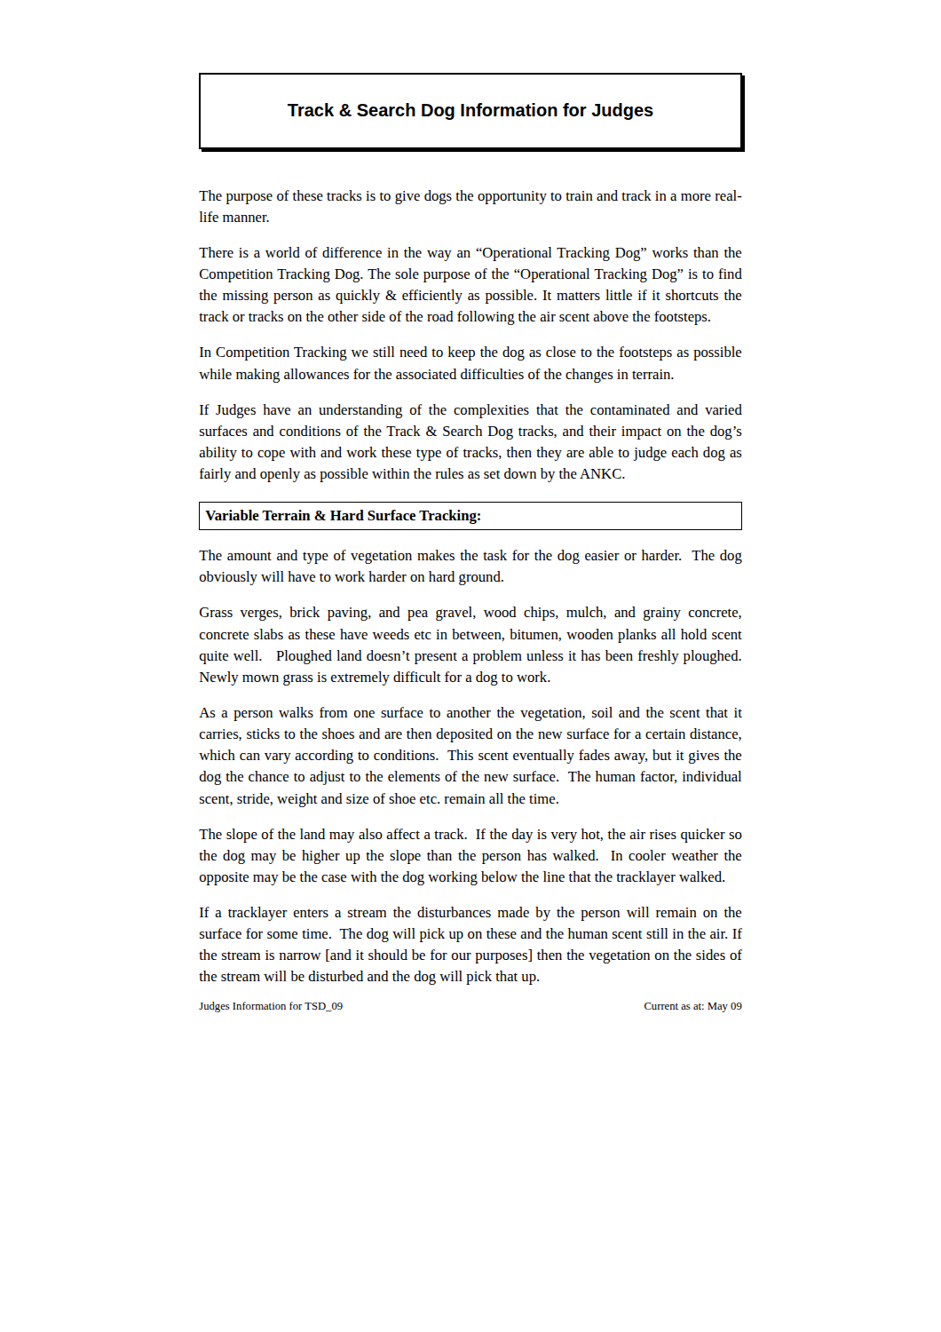Track & Search Dog Information for Judges
The purpose of these tracks is to give dogs the opportunity to train and track in a more real-life manner.
There is a world of difference in the way an “Operational Tracking Dog” works than the Competition Tracking Dog. The sole purpose of the “Operational Tracking Dog” is to find the missing person as quickly & efficiently as possible. It matters little if it shortcuts the track or tracks on the other side of the road following the air scent above the footsteps.
In Competition Tracking we still need to keep the dog as close to the footsteps as possible while making allowances for the associated difficulties of the changes in terrain.
If Judges have an understanding of the complexities that the contaminated and varied surfaces and conditions of the Track & Search Dog tracks, and their impact on the dog’s ability to cope with and work these type of tracks, then they are able to judge each dog as fairly and openly as possible within the rules as set down by the ANKC.
Variable Terrain & Hard Surface Tracking:
The amount and type of vegetation makes the task for the dog easier or harder. The dog obviously will have to work harder on hard ground.
Grass verges, brick paving, and pea gravel, wood chips, mulch, and grainy concrete, concrete slabs as these have weeds etc in between, bitumen, wooden planks all hold scent quite well. Ploughed land doesn’t present a problem unless it has been freshly ploughed. Newly mown grass is extremely difficult for a dog to work.
As a person walks from one surface to another the vegetation, soil and the scent that it carries, sticks to the shoes and are then deposited on the new surface for a certain distance, which can vary according to conditions. This scent eventually fades away, but it gives the dog the chance to adjust to the elements of the new surface. The human factor, individual scent, stride, weight and size of shoe etc. remain all the time.
The slope of the land may also affect a track. If the day is very hot, the air rises quicker so the dog may be higher up the slope than the person has walked. In cooler weather the opposite may be the case with the dog working below the line that the tracklayer walked.
If a tracklayer enters a stream the disturbances made by the person will remain on the surface for some time. The dog will pick up on these and the human scent still in the air. If the stream is narrow [and it should be for our purposes] then the vegetation on the sides of the stream will be disturbed and the dog will pick that up.
Judges Information for TSD_09 Current as at: May 09